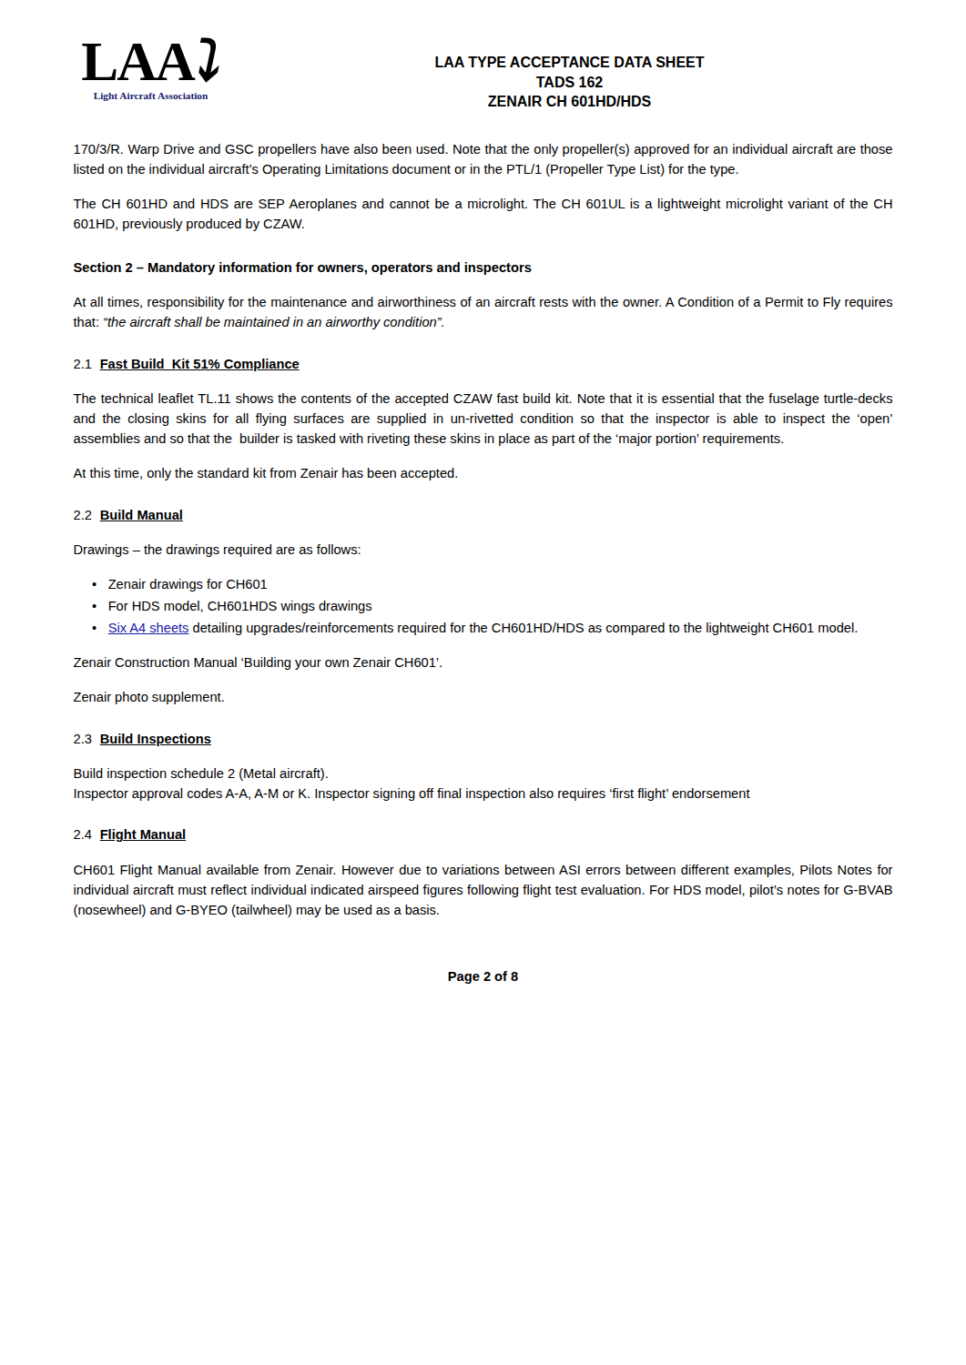LAA⤵
Light Aircraft Association
LAA TYPE ACCEPTANCE DATA SHEET
TADS 162
ZENAIR CH 601HD/HDS
170/3/R. Warp Drive and GSC propellers have also been used. Note that the only propeller(s) approved for an individual aircraft are those listed on the individual aircraft’s Operating Limitations document or in the PTL/1 (Propeller Type List) for the type.
The CH 601HD and HDS are SEP Aeroplanes and cannot be a microlight. The CH 601UL is a lightweight microlight variant of the CH 601HD, previously produced by CZAW.
Section 2 – Mandatory information for owners, operators and inspectors
At all times, responsibility for the maintenance and airworthiness of an aircraft rests with the owner. A Condition of a Permit to Fly requires that: “the aircraft shall be maintained in an airworthy condition”.
2.1 Fast Build Kit 51% Compliance
The technical leaflet TL.11 shows the contents of the accepted CZAW fast build kit. Note that it is essential that the fuselage turtle-decks and the closing skins for all flying surfaces are supplied in un-rivetted condition so that the inspector is able to inspect the ‘open’ assemblies and so that the builder is tasked with riveting these skins in place as part of the ‘major portion’ requirements.
At this time, only the standard kit from Zenair has been accepted.
2.2 Build Manual
Drawings – the drawings required are as follows:
Zenair drawings for CH601
For HDS model, CH601HDS wings drawings
Six A4 sheets detailing upgrades/reinforcements required for the CH601HD/HDS as compared to the lightweight CH601 model.
Zenair Construction Manual ‘Building your own Zenair CH601’.
Zenair photo supplement.
2.3 Build Inspections
Build inspection schedule 2 (Metal aircraft).
Inspector approval codes A-A, A-M or K. Inspector signing off final inspection also requires ‘first flight’ endorsement
2.4 Flight Manual
CH601 Flight Manual available from Zenair. However due to variations between ASI errors between different examples, Pilots Notes for individual aircraft must reflect individual indicated airspeed figures following flight test evaluation. For HDS model, pilot’s notes for G-BVAB (nosewheel) and G-BYEO (tailwheel) may be used as a basis.
Page 2 of 8